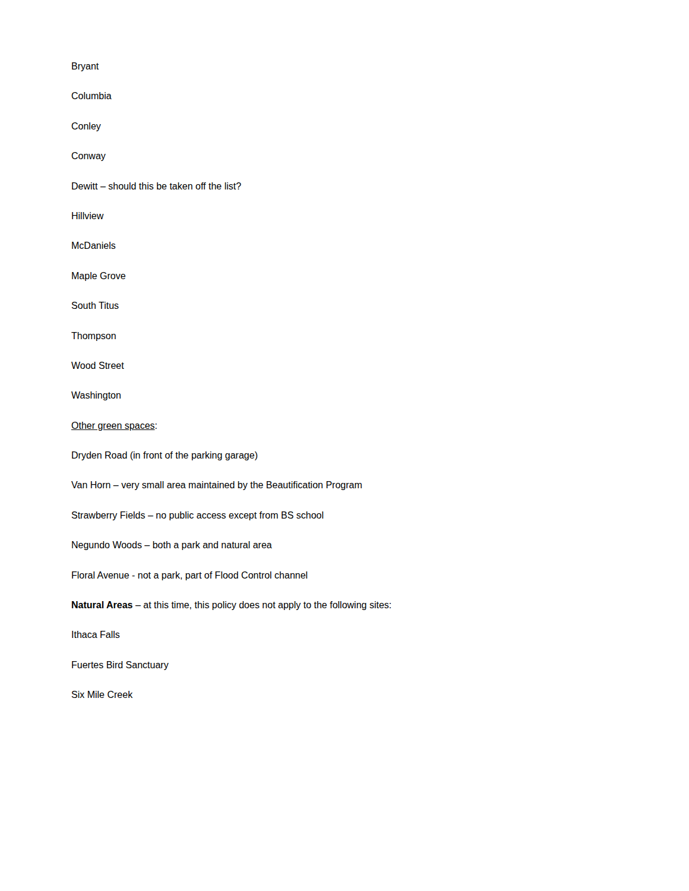Bryant
Columbia
Conley
Conway
Dewitt – should this be taken off the list?
Hillview
McDaniels
Maple Grove
South Titus
Thompson
Wood Street
Washington
Other green spaces:
Dryden Road (in front of the parking garage)
Van Horn – very small area maintained by the Beautification Program
Strawberry Fields – no public access except from BS school
Negundo Woods – both a park and natural area
Floral Avenue - not a park, part of Flood Control channel
Natural Areas – at this time, this policy does not apply to the following sites:
Ithaca Falls
Fuertes Bird Sanctuary
Six Mile Creek